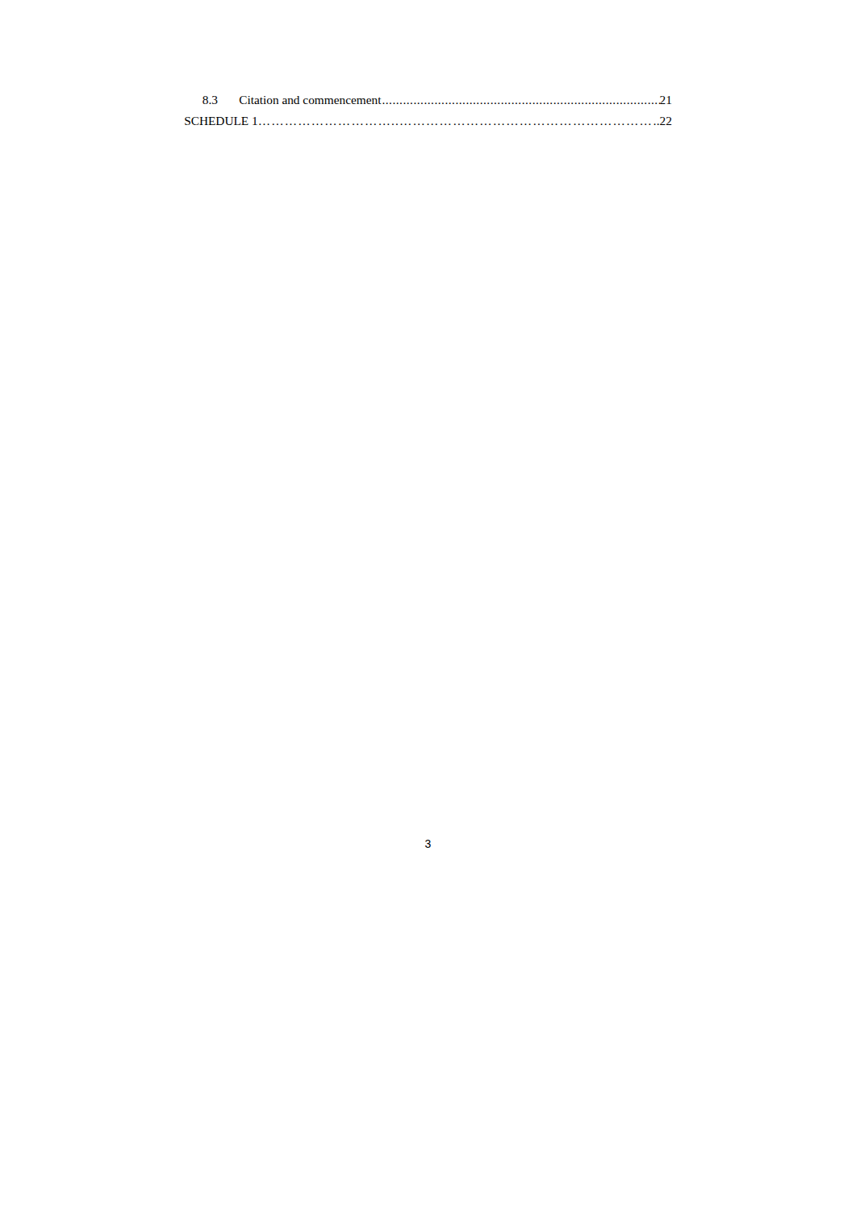8.3 Citation and commencement .......................................................................................... 21
SCHEDULE 1 …………………………..…………………………………………………… .22
3